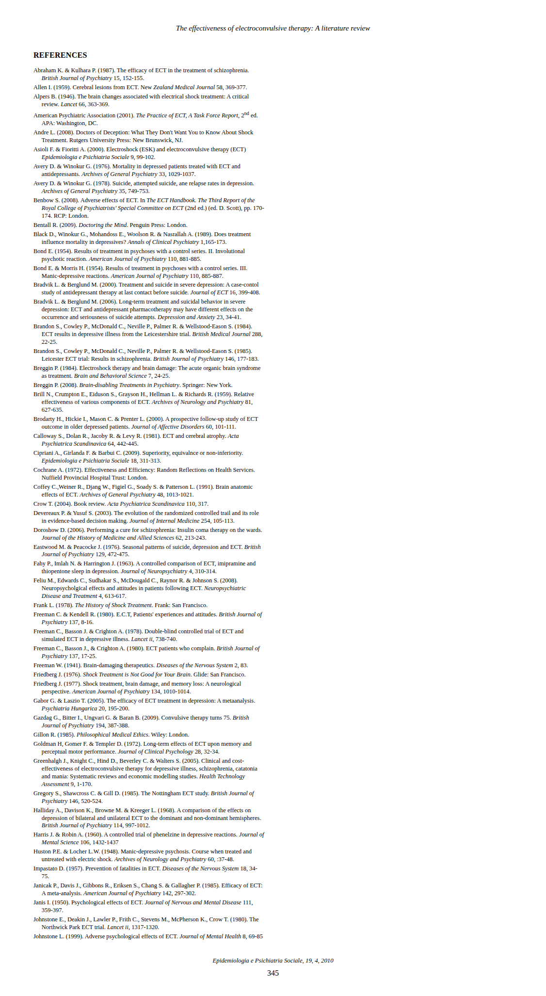The effectiveness of electroconvulsive therapy: A literature review
References
Abraham K. & Kulhara P. (1987). The efficacy of ECT in the treatment of schizophrenia. British Journal of Psychiatry 15, 152-155.
Allen I. (1959). Cerebral lesions from ECT. New Zealand Medical Journal 58, 369-377.
Alpers B. (1946). The brain changes associated with electrical shock treatment: A critical review. Lancet 66, 363-369.
American Psychiatric Association (2001). The Practice of ECT, A Task Force Report, 2nd ed. APA: Washington, DC.
Andre L. (2008). Doctors of Deception: What They Don't Want You to Know About Shock Treatment. Rutgers University Press: New Brunswick, NJ.
Asioli F. & Fioritti A. (2000). Electroshock (ESK) and electroconvulsive therapy (ECT) Epidemiologia e Psichiatria Sociale 9, 99-102.
Avery D. & Winokur G. (1976). Mortality in depressed patients treated with ECT and antidepressants. Archives of General Psychiatry 33, 1029-1037.
Avery D. & Winokur G. (1978). Suicide, attempted suicide, ane relapse rates in depression. Archives of General Psychiatry 35, 749-753.
Benbow S. (2008). Adverse effects of ECT. In The ECT Handbook. The Third Report of the Royal College of Psychiatrists' Special Committee on ECT (2nd ed.) (ed. D. Scott), pp. 170-174. RCP: London.
Bentall R. (2009). Doctoring the Mind. Penguin Press: London.
Black D., Winokur G., Mohandoss E., Woolson R. & Nasrallah A. (1989). Does treatment influence mortality in depressives? Annals of Clinical Psychiatry 1,165-173.
Bond E. (1954). Results of treatment in psychoses with a control series. II. Involutional psychotic reaction. American Journal of Psychiatry 110, 881-885.
Bond E. & Morris H. (1954). Results of treatment in psychoses with a control series. III. Manic-depressive reactions. American Journal of Psychiatry 110, 885-887.
Bradvik L. & Berglund M. (2000). Treatment and suicide in severe depression: A case-contol study of antidepressant therapy at last contact before suicide. Journal of ECT 16, 399-408.
Bradvik L. & Berglund M. (2006). Long-term treatment and suicidal behavior in severe depression: ECT and antidepressant pharmacotherapy may have different effects on the occurrence and seriousness of suicide attempts. Depression and Anxiety 23, 34-41.
Brandon S., Cowley P., McDonald C., Neville P., Palmer R. & Wellstood-Eason S. (1984). ECT results in depressive illness from the Leicestershire trial. British Medical Journal 288, 22-25.
Brandon S., Cowley P., McDonald C., Neville P., Palmer R. & Wellstood-Eason S. (1985). Leicester ECT trial: Results in schizophrenia. British Journal of Psychiatry 146, 177-183.
Breggin P. (1984). Electroshock therapy and brain damage: The acute organic brain syndrome as treatment. Brain and Behavioral Science 7, 24-25.
Breggin P. (2008). Brain-disabling Treatments in Psychiatry. Springer: New York.
Brill N., Crumpton E., Eiduson S., Grayson H., Hellman L. & Richards R. (1959). Relative effectiveness of various components of ECT. Archives of Neurology and Psychiatry 81, 627-635.
Brodarty H., Hickie I., Mason C. & Prenter L. (2000). A prospective follow-up study of ECT outcome in older depressed patients. Journal of Affective Disorders 60, 101-111.
Calloway S., Dolan R., Jacoby R. & Levy R. (1981). ECT and cerebral atrophy. Acta Psychiatrica Scandinavica 64, 442-445.
Cipriani A., Girlanda F. & Barbui C. (2009). Superiority, equivalnce or non-inferiority. Epidemiologia e Psichiatria Sociale 18, 311-313.
Cochrane A. (1972). Effectiveness and Efficiency: Random Reflections on Health Services. Nuffield Provincial Hospital Trust: London.
Coffey C.,Weiner R., Djang W., Figiel G., Soady S. & Patterson L. (1991). Brain anatomic effects of ECT. Archives of General Psychiatry 48, 1013-1021.
Crow T. (2004). Book review. Acta Psychiatrica Scandinavica 110, 317.
Devereaux P. & Yusuf S. (2003). The evolution of the randomized controlled trail and its role in evidence-based decision making. Journal of Internal Medicine 254, 105-113.
Doroshow D. (2006). Performing a cure for schizophrenia: Insulin coma therapy on the wards. Journal of the History of Medicine and Allied Sciences 62, 213-243.
Eastwood M. & Peacocke J. (1976). Seasonal patterns of suicide, depression and ECT. British Journal of Psychiatry 129, 472-475.
Fahy P., Imlah N. & Harrington J. (1963). A controlled comparison of ECT, imipramine and thiopentone sleep in depression. Journal of Neuropsychiatry 4, 310-314.
Feliu M., Edwards C., Sudhakar S., McDougald C., Raynor R. & Johnson S. (2008). Neuropsycholgical effects and attitudes in patients following ECT. Neuropsychiatric Disease and Treatment 4, 613-617.
Frank L. (1978). The History of Shock Treatment. Frank: San Francisco.
Freeman C. & Kendell R. (1980). E.C.T, Patients' experiences and attitudes. British Journal of Psychiatry 137, 8-16.
Freeman C., Basson J. & Crighton A. (1978). Double-blind controlled trial of ECT and simulated ECT in depressive illness. Lancet ii, 738-740.
Freeman C., Basson J., & Crighton A. (1980). ECT patients who complain. British Journal of Psychiatry 137, 17-25.
Freeman W. (1941). Brain-damaging therapeutics. Diseases of the Nervous System 2, 83.
Friedberg J. (1976). Shock Treatment is Not Good for Your Brain. Glide: San Francisco.
Friedberg J. (1977). Shock treatment, brain damage, and memory loss: A neurological perspective. American Journal of Psychiatry 134, 1010-1014.
Gabor G. & Laszio T. (2005). The efficacy of ECT treatment in depression: A metaanalysis. Psychiatria Hungarica 20, 195-200.
Gazdag G., Bitter I., Ungvari G. & Baran B. (2009). Convulsive therapy turns 75. British Journal of Psychiatry 194, 387-388.
Gillon R. (1985). Philosophical Medical Ethics. Wiley: London.
Goldman H, Gomer F. & Templer D. (1972). Long-term effects of ECT upon memory and perceptual motor performance. Journal of Clinical Psychology 28, 32-34.
Greenhalgh J., Knight C., Hind D., Beverley C. & Walters S. (2005). Clinical and cost-effectiveness of electroconvulsive therapy for depressive illness, schizophrenia, catatonia and mania: Systematic reviews and economic modelling studies. Health Technology Assessment 9, 1-170.
Gregory S., Shawcross C. & Gill D. (1985). The Nottingham ECT study. British Journal of Psychiatry 146, 520-524.
Halliday A., Davison K., Browne M. & Kreeger L. (1968). A comparison of the effects on depression of bilateral and unilateral ECT to the dominant and non-dominant hemispheres. British Journal of Psychiatry 114, 997-1012.
Harris J. & Robin A. (1960). A controlled trial of phenelzine in depressive reactions. Journal of Mental Science 106, 1432-1437
Huston P.E. & Locher L.W. (1948). Manic-depressive psychosis. Course when treated and untreated with electric shock. Archives of Neurology and Psychiatry 60, :37-48.
Impastato D. (1957). Prevention of fatalities in ECT. Diseases of the Nervous System 18, 34-75.
Janicak P., Davis J., Gibbons R., Eriksen S., Chang S. & Gallagher P. (1985). Efficacy of ECT: A meta-analysis. American Journal of Psychiatry 142, 297-302.
Janis I. (1950). Psychological effects of ECT. Journal of Nervous and Mental Disease 111, 359-397.
Johnstone E., Deakin J., Lawler P., Frith C., Stevens M., McPherson K., Crow T. (1980). The Northwick Park ECT trial. Lancet ii, 1317-1320.
Johnstone L. (1999). Adverse psychological effects of ECT. Journal of Mental Health 8, 69-85
Epidemiologia e Psichiatria Sociale, 19, 4, 2010
345